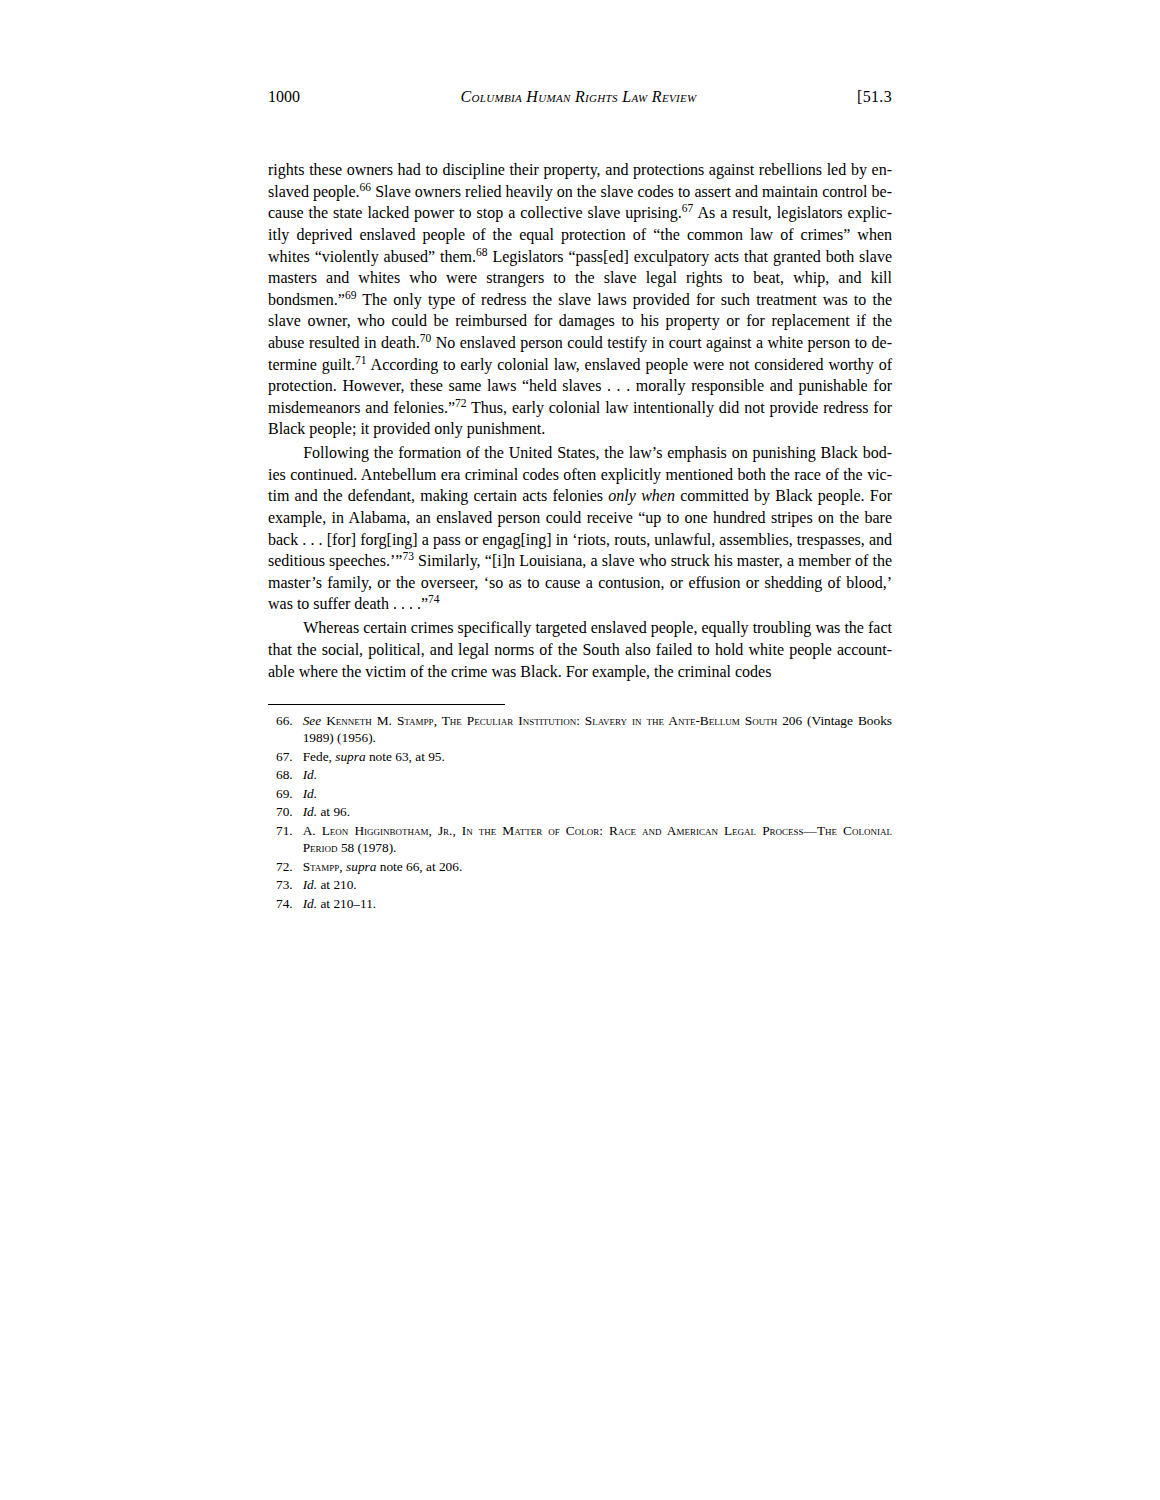1000 Columbia Human Rights Law Review [51.3
rights these owners had to discipline their property, and protections against rebellions led by enslaved people.66 Slave owners relied heavily on the slave codes to assert and maintain control because the state lacked power to stop a collective slave uprising.67 As a result, legislators explicitly deprived enslaved people of the equal protection of “the common law of crimes” when whites “violently abused” them.68 Legislators “pass[ed] exculpatory acts that granted both slave masters and whites who were strangers to the slave legal rights to beat, whip, and kill bondsmen.”69 The only type of redress the slave laws provided for such treatment was to the slave owner, who could be reimbursed for damages to his property or for replacement if the abuse resulted in death.70 No enslaved person could testify in court against a white person to determine guilt.71 According to early colonial law, enslaved people were not considered worthy of protection. However, these same laws “held slaves . . . morally responsible and punishable for misdemeanors and felonies.”72 Thus, early colonial law intentionally did not provide redress for Black people; it provided only punishment.
Following the formation of the United States, the law’s emphasis on punishing Black bodies continued. Antebellum era criminal codes often explicitly mentioned both the race of the victim and the defendant, making certain acts felonies only when committed by Black people. For example, in Alabama, an enslaved person could receive “up to one hundred stripes on the bare back . . . [for] forg[ing] a pass or engag[ing] in ‘riots, routs, unlawful, assemblies, trespasses, and seditious speeches.’”73 Similarly, “[i]n Louisiana, a slave who struck his master, a member of the master’s family, or the overseer, ‘so as to cause a contusion, or effusion or shedding of blood,’ was to suffer death . . . .”74
Whereas certain crimes specifically targeted enslaved people, equally troubling was the fact that the social, political, and legal norms of the South also failed to hold white people accountable where the victim of the crime was Black. For example, the criminal codes
66. See Kenneth M. Stampp, The Peculiar Institution: Slavery in the Ante-Bellum South 206 (Vintage Books 1989) (1956).
67. Fede, supra note 63, at 95.
68. Id.
69. Id.
70. Id. at 96.
71. A. Leon Higginbotham, Jr., In the Matter of Color: Race and American Legal Process—The Colonial Period 58 (1978).
72. Stampp, supra note 66, at 206.
73. Id. at 210.
74. Id. at 210–11.